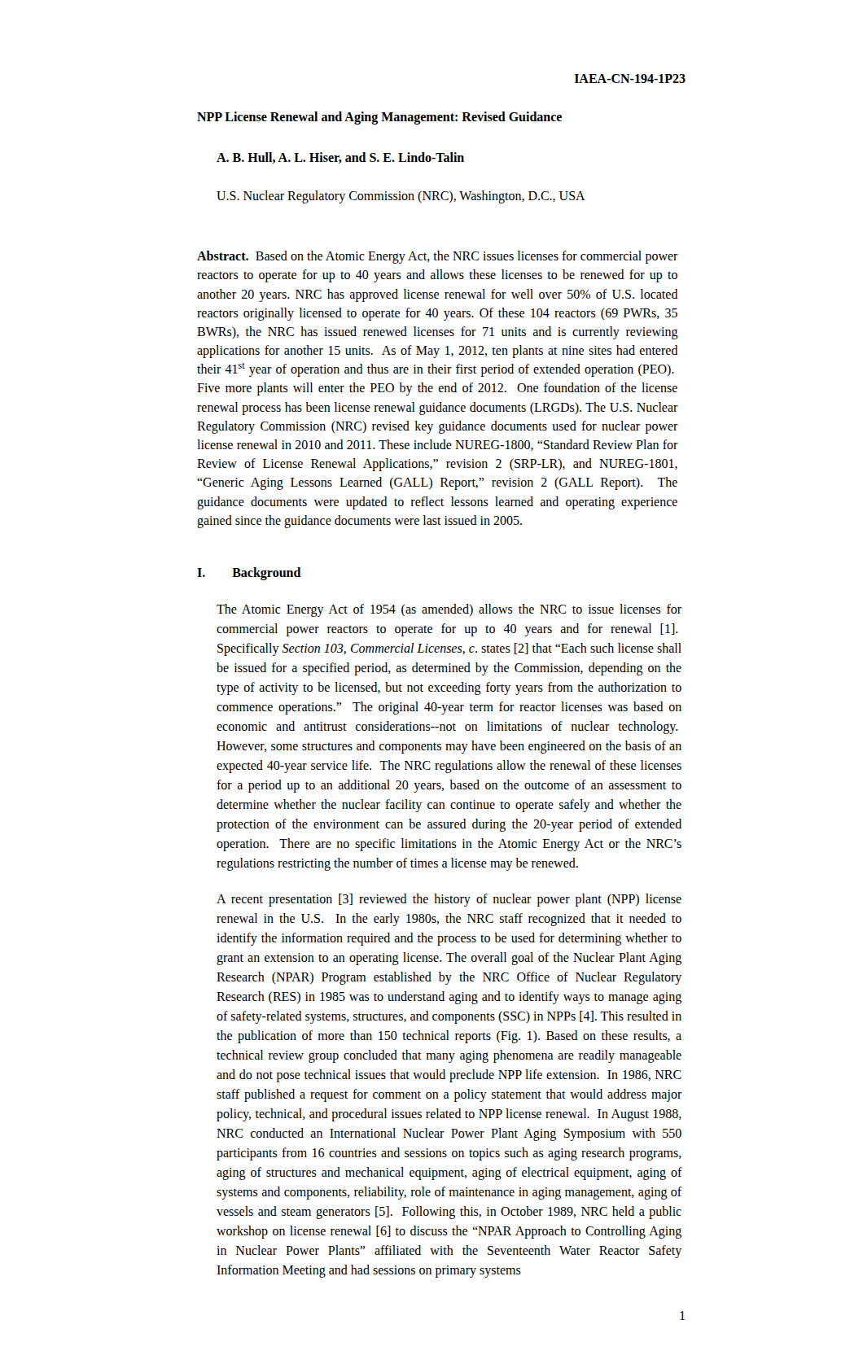IAEA-CN-194-1P23
NPP License Renewal and Aging Management: Revised Guidance
A. B. Hull, A. L. Hiser, and S. E. Lindo-Talin
U.S. Nuclear Regulatory Commission (NRC), Washington, D.C., USA
Abstract. Based on the Atomic Energy Act, the NRC issues licenses for commercial power reactors to operate for up to 40 years and allows these licenses to be renewed for up to another 20 years. NRC has approved license renewal for well over 50% of U.S. located reactors originally licensed to operate for 40 years. Of these 104 reactors (69 PWRs, 35 BWRs), the NRC has issued renewed licenses for 71 units and is currently reviewing applications for another 15 units. As of May 1, 2012, ten plants at nine sites had entered their 41st year of operation and thus are in their first period of extended operation (PEO). Five more plants will enter the PEO by the end of 2012. One foundation of the license renewal process has been license renewal guidance documents (LRGDs). The U.S. Nuclear Regulatory Commission (NRC) revised key guidance documents used for nuclear power license renewal in 2010 and 2011. These include NUREG-1800, “Standard Review Plan for Review of License Renewal Applications,” revision 2 (SRP-LR), and NUREG-1801, “Generic Aging Lessons Learned (GALL) Report,” revision 2 (GALL Report). The guidance documents were updated to reflect lessons learned and operating experience gained since the guidance documents were last issued in 2005.
I. Background
The Atomic Energy Act of 1954 (as amended) allows the NRC to issue licenses for commercial power reactors to operate for up to 40 years and for renewal [1]. Specifically Section 103, Commercial Licenses, c. states [2] that “Each such license shall be issued for a specified period, as determined by the Commission, depending on the type of activity to be licensed, but not exceeding forty years from the authorization to commence operations.” The original 40-year term for reactor licenses was based on economic and antitrust considerations--not on limitations of nuclear technology. However, some structures and components may have been engineered on the basis of an expected 40-year service life. The NRC regulations allow the renewal of these licenses for a period up to an additional 20 years, based on the outcome of an assessment to determine whether the nuclear facility can continue to operate safely and whether the protection of the environment can be assured during the 20-year period of extended operation. There are no specific limitations in the Atomic Energy Act or the NRC’s regulations restricting the number of times a license may be renewed.
A recent presentation [3] reviewed the history of nuclear power plant (NPP) license renewal in the U.S. In the early 1980s, the NRC staff recognized that it needed to identify the information required and the process to be used for determining whether to grant an extension to an operating license. The overall goal of the Nuclear Plant Aging Research (NPAR) Program established by the NRC Office of Nuclear Regulatory Research (RES) in 1985 was to understand aging and to identify ways to manage aging of safety-related systems, structures, and components (SSC) in NPPs [4]. This resulted in the publication of more than 150 technical reports (Fig. 1). Based on these results, a technical review group concluded that many aging phenomena are readily manageable and do not pose technical issues that would preclude NPP life extension. In 1986, NRC staff published a request for comment on a policy statement that would address major policy, technical, and procedural issues related to NPP license renewal. In August 1988, NRC conducted an International Nuclear Power Plant Aging Symposium with 550 participants from 16 countries and sessions on topics such as aging research programs, aging of structures and mechanical equipment, aging of electrical equipment, aging of systems and components, reliability, role of maintenance in aging management, aging of vessels and steam generators [5]. Following this, in October 1989, NRC held a public workshop on license renewal [6] to discuss the “NPAR Approach to Controlling Aging in Nuclear Power Plants” affiliated with the Seventeenth Water Reactor Safety Information Meeting and had sessions on primary systems
1